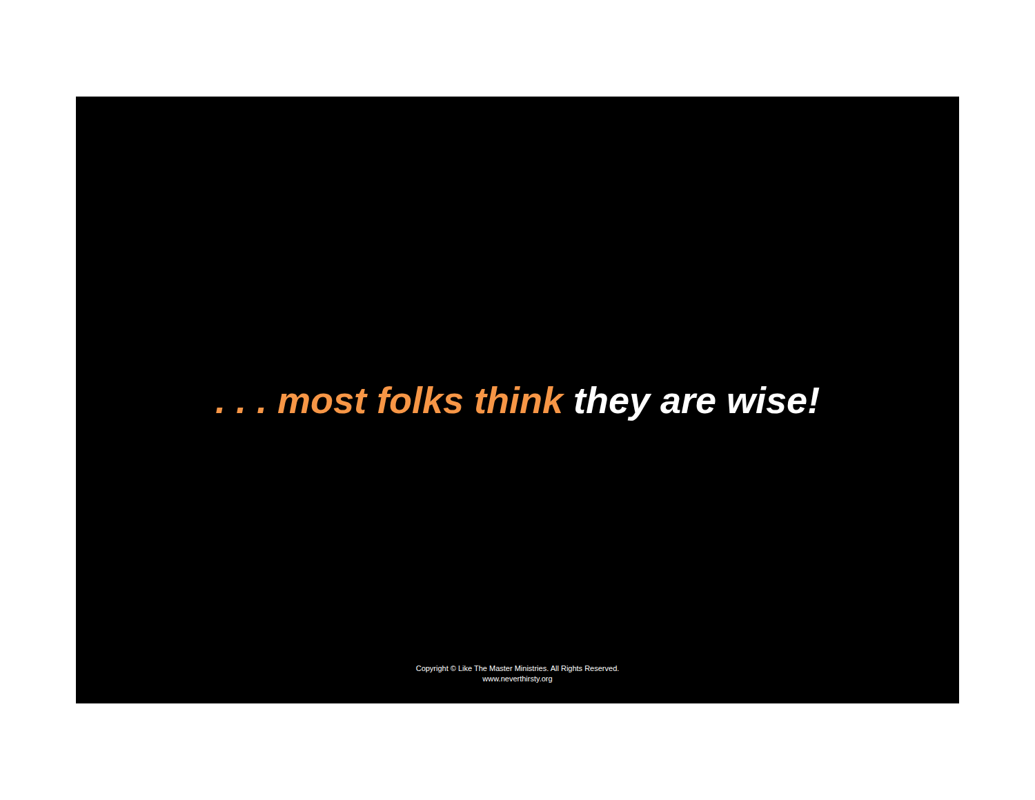. . . most folks think they are wise!
Copyright © Like The Master Ministries. All Rights Reserved.
www.neverthirsty.org